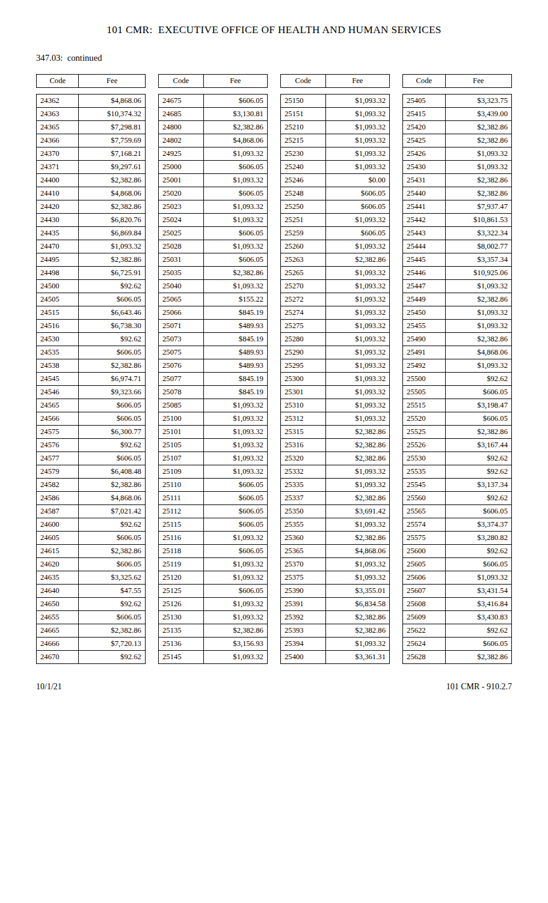101 CMR: EXECUTIVE OFFICE OF HEALTH AND HUMAN SERVICES
347.03: continued
| Code | Fee |
| --- | --- |
| 24362 | $4,868.06 |
| 24363 | $10,374.32 |
| 24365 | $7,298.81 |
| 24366 | $7,759.69 |
| 24370 | $7,168.21 |
| 24371 | $9,297.61 |
| 24400 | $2,382.86 |
| 24410 | $4,868.06 |
| 24420 | $2,382.86 |
| 24430 | $6,820.76 |
| 24435 | $6,869.84 |
| 24470 | $1,093.32 |
| 24495 | $2,382.86 |
| 24498 | $6,725.91 |
| 24500 | $92.62 |
| 24505 | $606.05 |
| 24515 | $6,643.46 |
| 24516 | $6,738.30 |
| 24530 | $92.62 |
| 24535 | $606.05 |
| 24538 | $2,382.86 |
| 24545 | $6,974.71 |
| 24546 | $9,323.66 |
| 24565 | $606.05 |
| 24566 | $606.05 |
| 24575 | $6,300.77 |
| 24576 | $92.62 |
| 24577 | $606.05 |
| 24579 | $6,408.48 |
| 24582 | $2,382.86 |
| 24586 | $4,868.06 |
| 24587 | $7,021.42 |
| 24600 | $92.62 |
| 24605 | $606.05 |
| 24615 | $2,382.86 |
| 24620 | $606.05 |
| 24635 | $3,325.62 |
| 24640 | $47.55 |
| 24650 | $92.62 |
| 24655 | $606.05 |
| 24665 | $2,382.86 |
| 24666 | $7,720.13 |
| 24670 | $92.62 |
| Code | Fee |
| --- | --- |
| 24675 | $606.05 |
| 24685 | $3,130.81 |
| 24800 | $2,382.86 |
| 24802 | $4,868.06 |
| 24925 | $1,093.32 |
| 25000 | $606.05 |
| 25001 | $1,093.32 |
| 25020 | $606.05 |
| 25023 | $1,093.32 |
| 25024 | $1,093.32 |
| 25025 | $606.05 |
| 25028 | $1,093.32 |
| 25031 | $606.05 |
| 25035 | $2,382.86 |
| 25040 | $1,093.32 |
| 25065 | $155.22 |
| 25066 | $845.19 |
| 25071 | $489.93 |
| 25073 | $845.19 |
| 25075 | $489.93 |
| 25076 | $489.93 |
| 25077 | $845.19 |
| 25078 | $845.19 |
| 25085 | $1,093.32 |
| 25100 | $1,093.32 |
| 25101 | $1,093.32 |
| 25105 | $1,093.32 |
| 25107 | $1,093.32 |
| 25109 | $1,093.32 |
| 25110 | $606.05 |
| 25111 | $606.05 |
| 25112 | $606.05 |
| 25115 | $606.05 |
| 25116 | $1,093.32 |
| 25118 | $606.05 |
| 25119 | $1,093.32 |
| 25120 | $1,093.32 |
| 25125 | $606.05 |
| 25126 | $1,093.32 |
| 25130 | $1,093.32 |
| 25135 | $2,382.86 |
| 25136 | $3,156.93 |
| 25145 | $1,093.32 |
| Code | Fee |
| --- | --- |
| 25150 | $1,093.32 |
| 25151 | $1,093.32 |
| 25210 | $1,093.32 |
| 25215 | $1,093.32 |
| 25230 | $1,093.32 |
| 25240 | $1,093.32 |
| 25246 | $0.00 |
| 25248 | $606.05 |
| 25250 | $606.05 |
| 25251 | $1,093.32 |
| 25259 | $606.05 |
| 25260 | $1,093.32 |
| 25263 | $2,382.86 |
| 25265 | $1,093.32 |
| 25270 | $1,093.32 |
| 25272 | $1,093.32 |
| 25274 | $1,093.32 |
| 25275 | $1,093.32 |
| 25280 | $1,093.32 |
| 25290 | $1,093.32 |
| 25295 | $1,093.32 |
| 25300 | $1,093.32 |
| 25301 | $1,093.32 |
| 25310 | $1,093.32 |
| 25312 | $1,093.32 |
| 25315 | $2,382.86 |
| 25316 | $2,382.86 |
| 25320 | $2,382.86 |
| 25332 | $1,093.32 |
| 25335 | $1,093.32 |
| 25337 | $2,382.86 |
| 25350 | $3,691.42 |
| 25355 | $1,093.32 |
| 25360 | $2,382.86 |
| 25365 | $4,868.06 |
| 25370 | $1,093.32 |
| 25375 | $1,093.32 |
| 25390 | $3,355.01 |
| 25391 | $6,834.58 |
| 25392 | $2,382.86 |
| 25393 | $2,382.86 |
| 25394 | $1,093.32 |
| 25400 | $3,361.31 |
| Code | Fee |
| --- | --- |
| 25405 | $3,323.75 |
| 25415 | $3,439.00 |
| 25420 | $2,382.86 |
| 25425 | $2,382.86 |
| 25426 | $1,093.32 |
| 25430 | $1,093.32 |
| 25431 | $2,382.86 |
| 25440 | $2,382.86 |
| 25441 | $7,937.47 |
| 25442 | $10,861.53 |
| 25443 | $3,322.34 |
| 25444 | $8,002.77 |
| 25445 | $3,357.34 |
| 25446 | $10,925.06 |
| 25447 | $1,093.32 |
| 25449 | $2,382.86 |
| 25450 | $1,093.32 |
| 25455 | $1,093.32 |
| 25490 | $2,382.86 |
| 25491 | $4,868.06 |
| 25492 | $1,093.32 |
| 25500 | $92.62 |
| 25505 | $606.05 |
| 25515 | $3,198.47 |
| 25520 | $606.05 |
| 25525 | $2,382.86 |
| 25526 | $3,167.44 |
| 25530 | $92.62 |
| 25535 | $92.62 |
| 25545 | $3,137.34 |
| 25560 | $92.62 |
| 25565 | $606.05 |
| 25574 | $3,374.37 |
| 25575 | $3,280.82 |
| 25600 | $92.62 |
| 25605 | $606.05 |
| 25606 | $1,093.32 |
| 25607 | $3,431.54 |
| 25608 | $3,416.84 |
| 25609 | $3,430.83 |
| 25622 | $92.62 |
| 25624 | $606.05 |
| 25628 | $2,382.86 |
10/1/21 101 CMR - 910.2.7